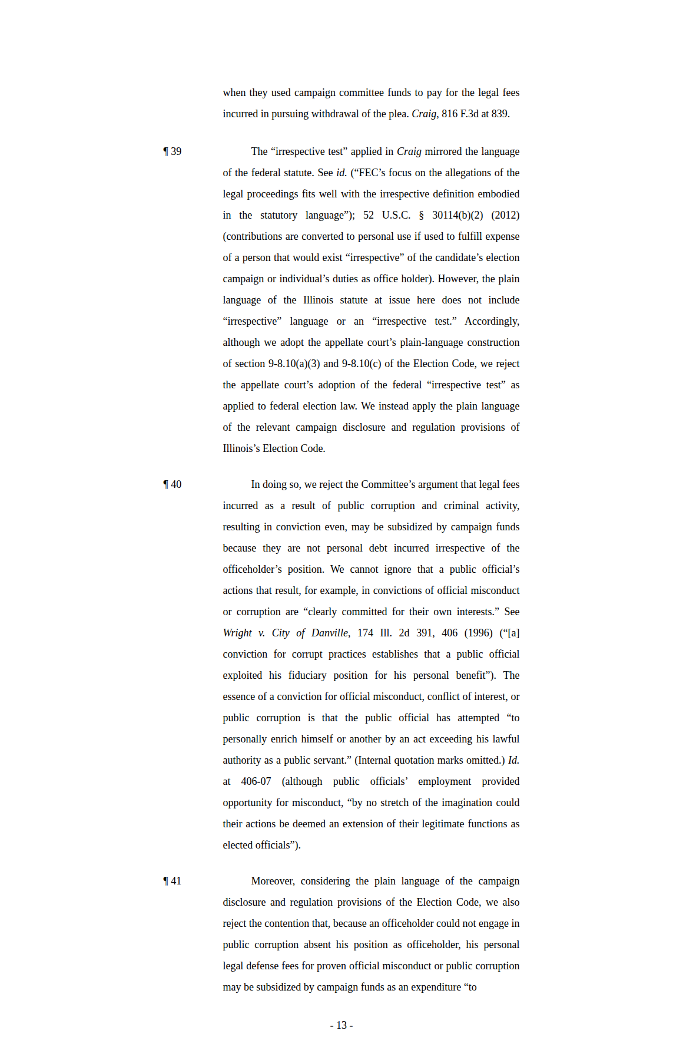when they used campaign committee funds to pay for the legal fees incurred in pursuing withdrawal of the plea. Craig, 816 F.3d at 839.
¶ 39
The “irrespective test” applied in Craig mirrored the language of the federal statute. See id. (“FEC’s focus on the allegations of the legal proceedings fits well with the irrespective definition embodied in the statutory language”); 52 U.S.C. § 30114(b)(2) (2012) (contributions are converted to personal use if used to fulfill expense of a person that would exist “irrespective” of the candidate’s election campaign or individual’s duties as office holder). However, the plain language of the Illinois statute at issue here does not include “irrespective” language or an “irrespective test.” Accordingly, although we adopt the appellate court’s plain-language construction of section 9-8.10(a)(3) and 9-8.10(c) of the Election Code, we reject the appellate court’s adoption of the federal “irrespective test” as applied to federal election law. We instead apply the plain language of the relevant campaign disclosure and regulation provisions of Illinois’s Election Code.
¶ 40
In doing so, we reject the Committee’s argument that legal fees incurred as a result of public corruption and criminal activity, resulting in conviction even, may be subsidized by campaign funds because they are not personal debt incurred irrespective of the officeholder’s position. We cannot ignore that a public official’s actions that result, for example, in convictions of official misconduct or corruption are “clearly committed for their own interests.” See Wright v. City of Danville, 174 Ill. 2d 391, 406 (1996) (“[a] conviction for corrupt practices establishes that a public official exploited his fiduciary position for his personal benefit”). The essence of a conviction for official misconduct, conflict of interest, or public corruption is that the public official has attempted “to personally enrich himself or another by an act exceeding his lawful authority as a public servant.” (Internal quotation marks omitted.) Id. at 406-07 (although public officials’ employment provided opportunity for misconduct, “by no stretch of the imagination could their actions be deemed an extension of their legitimate functions as elected officials”).
¶ 41
Moreover, considering the plain language of the campaign disclosure and regulation provisions of the Election Code, we also reject the contention that, because an officeholder could not engage in public corruption absent his position as officeholder, his personal legal defense fees for proven official misconduct or public corruption may be subsidized by campaign funds as an expenditure “to
- 13 -